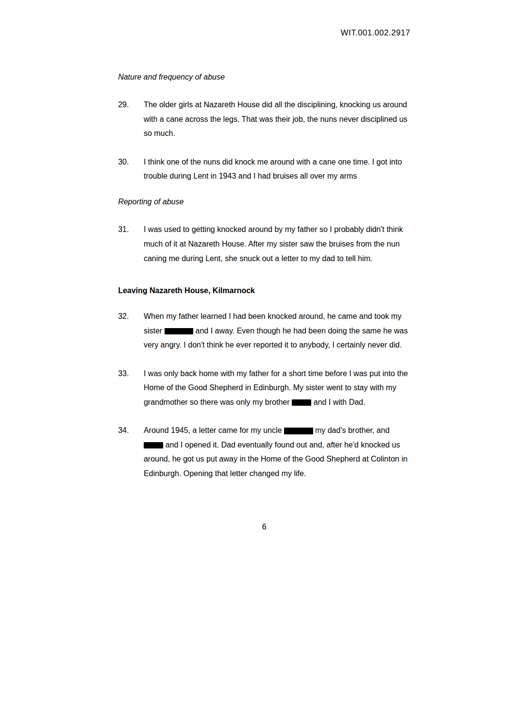WIT.001.002.2917
Nature and frequency of abuse
29. The older girls at Nazareth House did all the disciplining, knocking us around with a cane across the legs. That was their job, the nuns never disciplined us so much.
30. I think one of the nuns did knock me around with a cane one time. I got into trouble during Lent in 1943 and I had bruises all over my arms
Reporting of abuse
31. I was used to getting knocked around by my father so I probably didn't think much of it at Nazareth House. After my sister saw the bruises from the nun caning me during Lent, she snuck out a letter to my dad to tell him.
Leaving Nazareth House, Kilmarnock
32. When my father learned I had been knocked around, he came and took my sister and I away. Even though he had been doing the same he was very angry. I don't think he ever reported it to anybody, I certainly never did.
33. I was only back home with my father for a short time before I was put into the Home of the Good Shepherd in Edinburgh. My sister went to stay with my grandmother so there was only my brother and I with Dad.
34. Around 1945, a letter came for my uncle my dad's brother, and and I opened it. Dad eventually found out and, after he'd knocked us around, he got us put away in the Home of the Good Shepherd at Colinton in Edinburgh. Opening that letter changed my life.
6